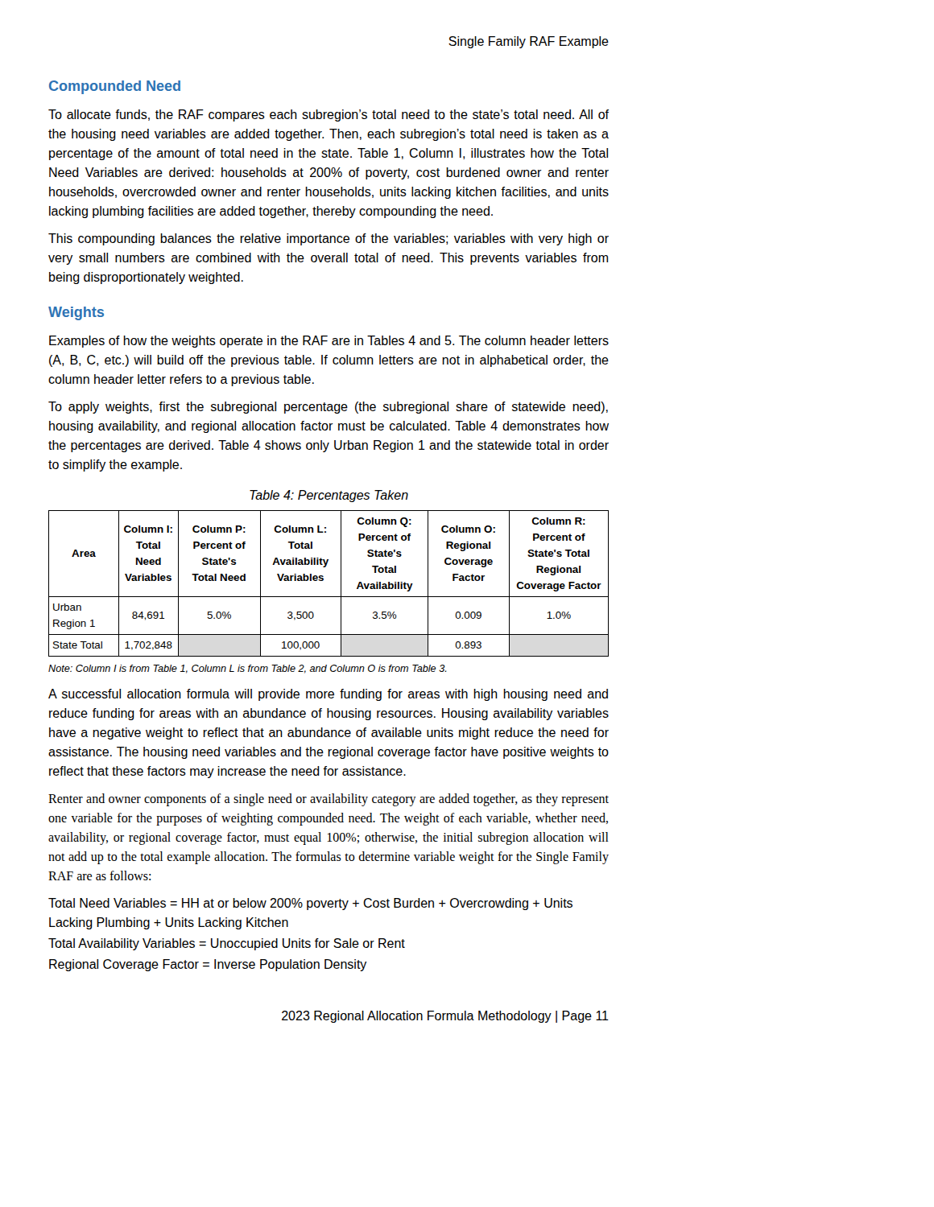Single Family RAF Example
Compounded Need
To allocate funds, the RAF compares each subregion’s total need to the state’s total need. All of the housing need variables are added together. Then, each subregion’s total need is taken as a percentage of the amount of total need in the state. Table 1, Column I, illustrates how the Total Need Variables are derived: households at 200% of poverty, cost burdened owner and renter households, overcrowded owner and renter households, units lacking kitchen facilities, and units lacking plumbing facilities are added together, thereby compounding the need.
This compounding balances the relative importance of the variables; variables with very high or very small numbers are combined with the overall total of need. This prevents variables from being disproportionately weighted.
Weights
Examples of how the weights operate in the RAF are in Tables 4 and 5. The column header letters (A, B, C, etc.) will build off the previous table. If column letters are not in alphabetical order, the column header letter refers to a previous table.
To apply weights, first the subregional percentage (the subregional share of statewide need), housing availability, and regional allocation factor must be calculated. Table 4 demonstrates how the percentages are derived. Table 4 shows only Urban Region 1 and the statewide total in order to simplify the example.
Table 4: Percentages Taken
| Area | Column I: Total Need Variables | Column P: Percent of State's Total Need | Column L: Total Availability Variables | Column Q: Percent of State's Total Availability | Column O: Regional Coverage Factor | Column R: Percent of State's Total Regional Coverage Factor |
| --- | --- | --- | --- | --- | --- | --- |
| Urban Region 1 | 84,691 | 5.0% | 3,500 | 3.5% | 0.009 | 1.0% |
| State Total | 1,702,848 | | 100,000 | | 0.893 | |
Note: Column I is from Table 1, Column L is from Table 2, and Column O is from Table 3.
A successful allocation formula will provide more funding for areas with high housing need and reduce funding for areas with an abundance of housing resources. Housing availability variables have a negative weight to reflect that an abundance of available units might reduce the need for assistance. The housing need variables and the regional coverage factor have positive weights to reflect that these factors may increase the need for assistance.
Renter and owner components of a single need or availability category are added together, as they represent one variable for the purposes of weighting compounded need. The weight of each variable, whether need, availability, or regional coverage factor, must equal 100%; otherwise, the initial subregion allocation will not add up to the total example allocation. The formulas to determine variable weight for the Single Family RAF are as follows:
Total Need Variables = HH at or below 200% poverty + Cost Burden + Overcrowding + Units Lacking Plumbing + Units Lacking Kitchen
Total Availability Variables = Unoccupied Units for Sale or Rent
Regional Coverage Factor = Inverse Population Density
2023 Regional Allocation Formula Methodology | Page 11